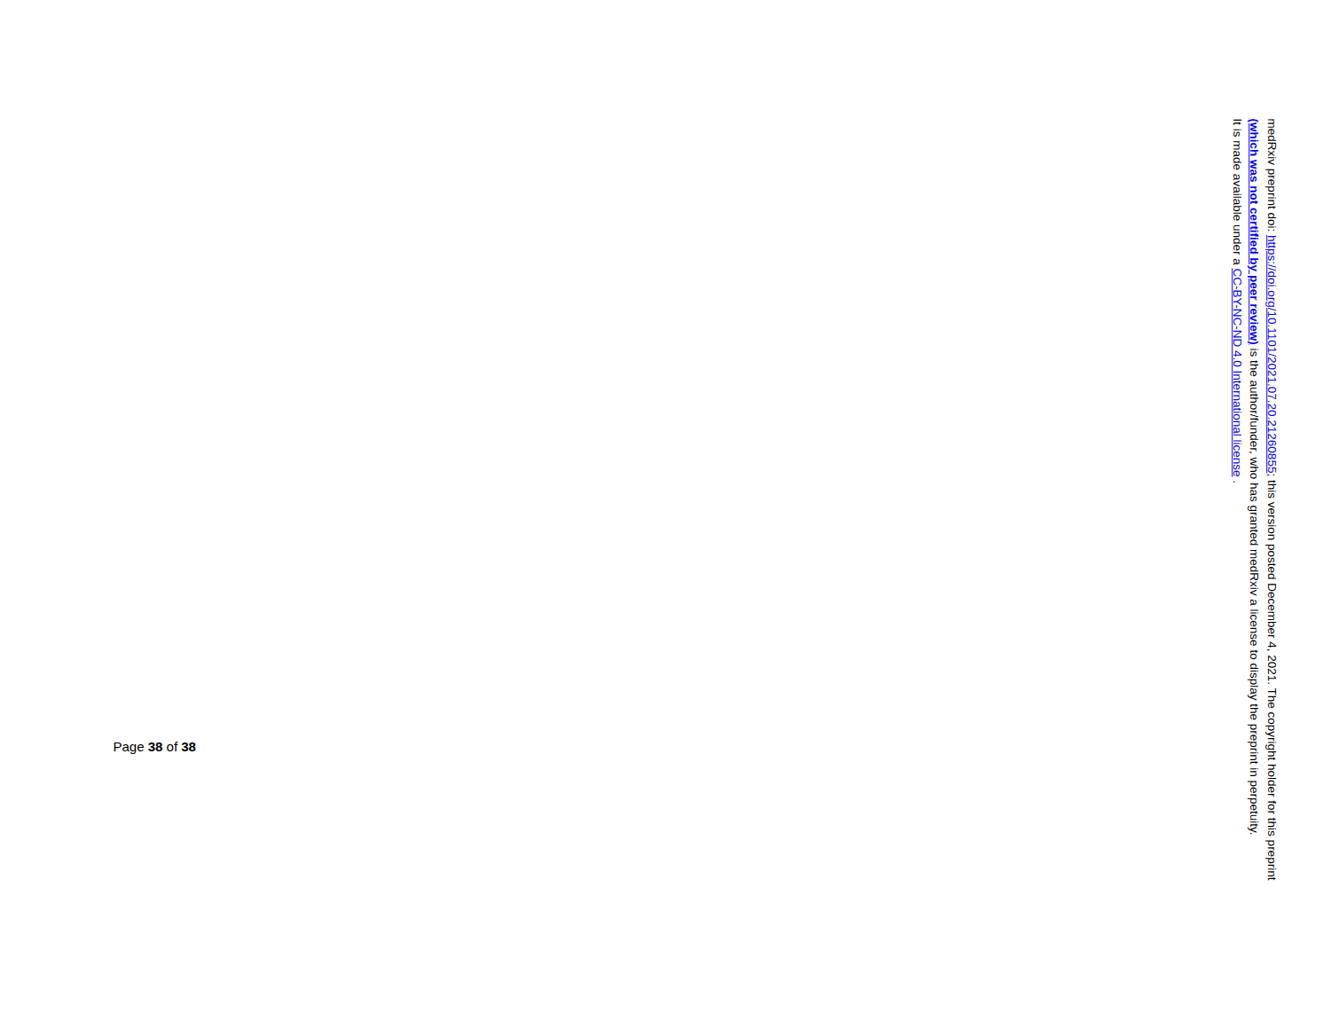medRxiv preprint doi: https://doi.org/10.1101/2021.07.20.21260855; this version posted December 4, 2021. The copyright holder for this preprint (which was not certified by peer review) is the author/funder, who has granted medRxiv a license to display the preprint in perpetuity. It is made available under a CC-BY-NC-ND 4.0 International license .
Page 38 of 38